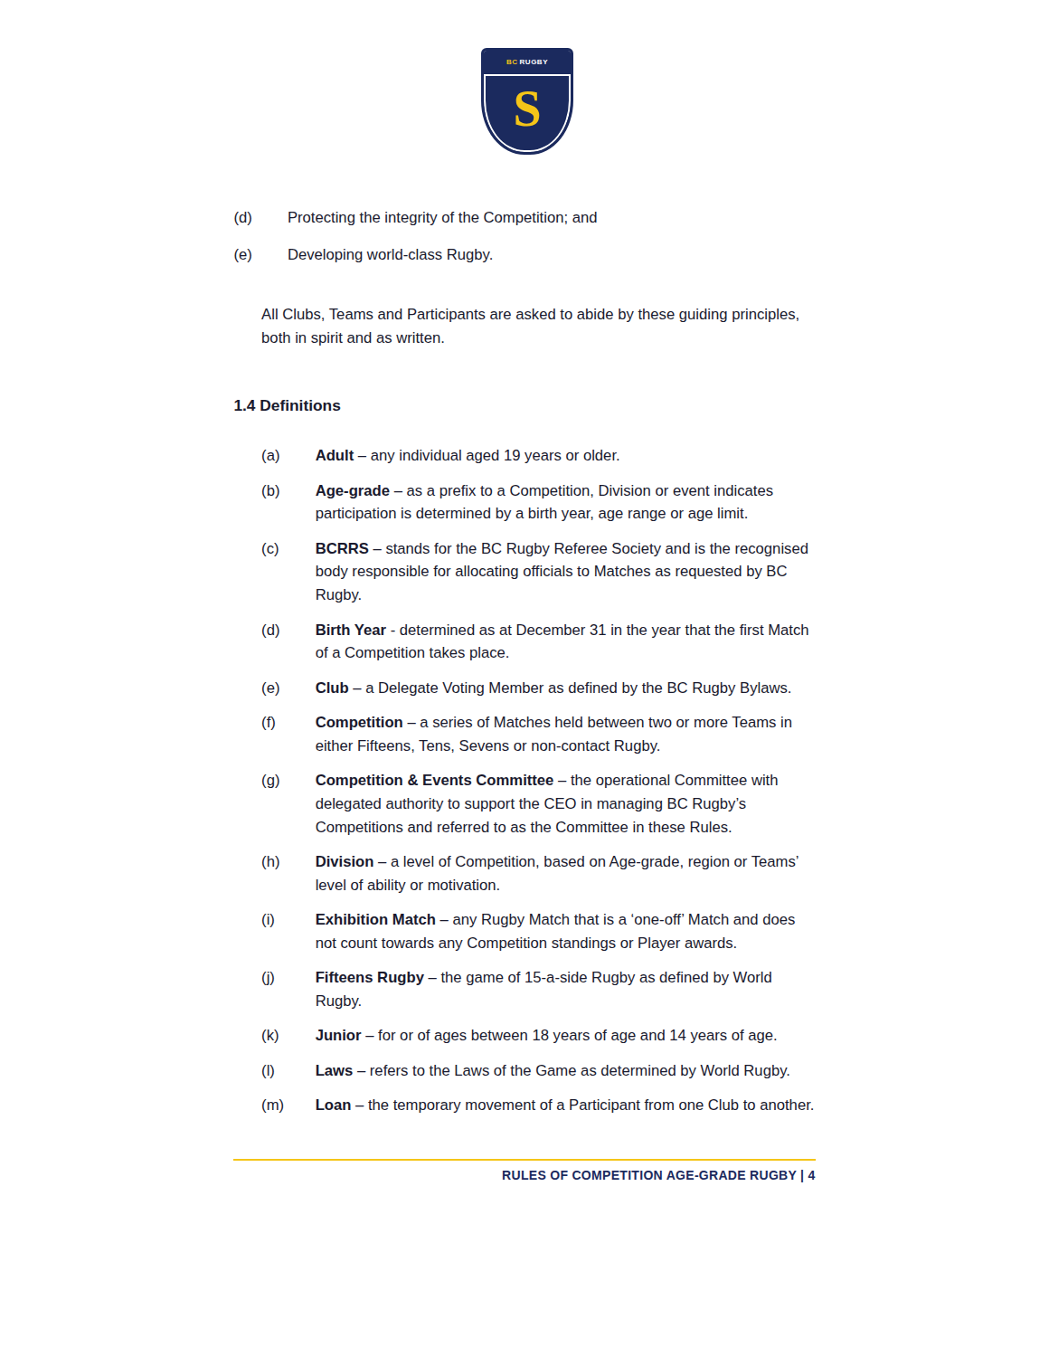BC RUGBY
S
(d) Protecting the integrity of the Competition; and
(e) Developing world-class Rugby.
All Clubs, Teams and Participants are asked to abide by these guiding principles, both in spirit and as written.
1.4 Definitions
(a) Adult – any individual aged 19 years or older.
(b) Age-grade – as a prefix to a Competition, Division or event indicates participation is determined by a birth year, age range or age limit.
(c) BCRRS – stands for the BC Rugby Referee Society and is the recognised body responsible for allocating officials to Matches as requested by BC Rugby.
(d) Birth Year - determined as at December 31 in the year that the first Match of a Competition takes place.
(e) Club – a Delegate Voting Member as defined by the BC Rugby Bylaws.
(f) Competition – a series of Matches held between two or more Teams in either Fifteens, Tens, Sevens or non-contact Rugby.
(g) Competition & Events Committee – the operational Committee with delegated authority to support the CEO in managing BC Rugby’s Competitions and referred to as the Committee in these Rules.
(h) Division – a level of Competition, based on Age-grade, region or Teams’ level of ability or motivation.
(i) Exhibition Match – any Rugby Match that is a ‘one-off’ Match and does not count towards any Competition standings or Player awards.
(j) Fifteens Rugby – the game of 15-a-side Rugby as defined by World Rugby.
(k) Junior – for or of ages between 18 years of age and 14 years of age.
(l) Laws – refers to the Laws of the Game as determined by World Rugby.
(m) Loan – the temporary movement of a Participant from one Club to another.
Rules of Competition Age-Grade Rugby | 4